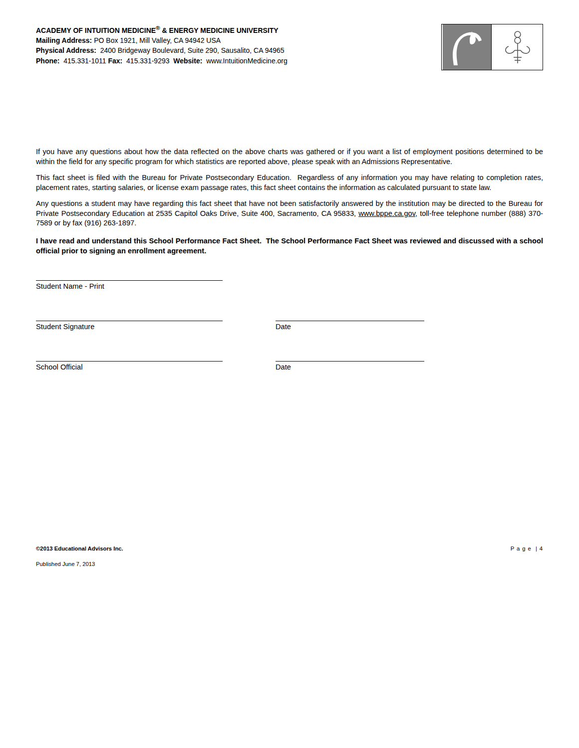ACADEMY OF INTUITION MEDICINE® & ENERGY MEDICINE UNIVERSITY
Mailing Address: PO Box 1921, Mill Valley, CA 94942 USA
Physical Address: 2400 Bridgeway Boulevard, Suite 290, Sausalito, CA 94965
Phone: 415.331-1011 Fax: 415.331-9293 Website: www.IntuitionMedicine.org
If you have any questions about how the data reflected on the above charts was gathered or if you want a list of employment positions determined to be within the field for any specific program for which statistics are reported above, please speak with an Admissions Representative.
This fact sheet is filed with the Bureau for Private Postsecondary Education. Regardless of any information you may have relating to completion rates, placement rates, starting salaries, or license exam passage rates, this fact sheet contains the information as calculated pursuant to state law.
Any questions a student may have regarding this fact sheet that have not been satisfactorily answered by the institution may be directed to the Bureau for Private Postsecondary Education at 2535 Capitol Oaks Drive, Suite 400, Sacramento, CA 95833, www.bppe.ca.gov, toll-free telephone number (888) 370-7589 or by fax (916) 263-1897.
I have read and understand this School Performance Fact Sheet. The School Performance Fact Sheet was reviewed and discussed with a school official prior to signing an enrollment agreement.
Student Name - Print
Student Signature
Date
School Official
Date
©2013 Educational Advisors Inc.
P a g e | 4
Published June 7, 2013